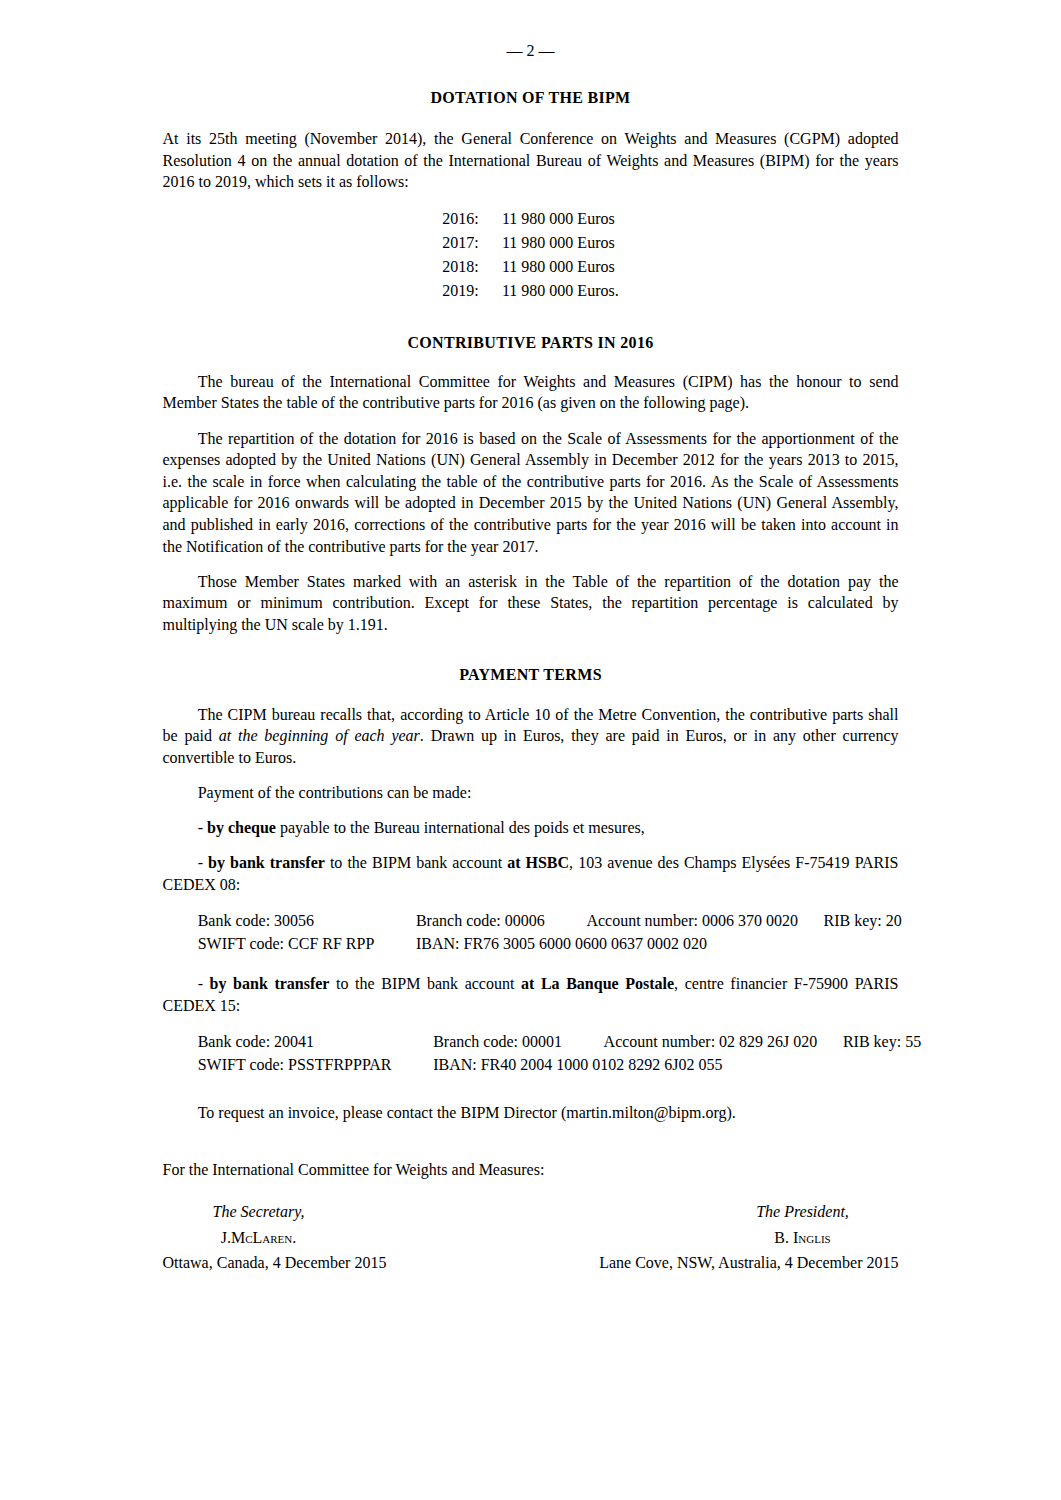— 2 —
Dotation of the BIPM
At its 25th meeting (November 2014), the General Conference on Weights and Measures (CGPM) adopted Resolution 4 on the annual dotation of the International Bureau of Weights and Measures (BIPM) for the years 2016 to 2019, which sets it as follows:
| 2016: | 11 980 000 Euros |
| 2017: | 11 980 000 Euros |
| 2018: | 11 980 000 Euros |
| 2019: | 11 980 000 Euros. |
Contributive parts in 2016
The bureau of the International Committee for Weights and Measures (CIPM) has the honour to send Member States the table of the contributive parts for 2016 (as given on the following page).
The repartition of the dotation for 2016 is based on the Scale of Assessments for the apportionment of the expenses adopted by the United Nations (UN) General Assembly in December 2012 for the years 2013 to 2015, i.e. the scale in force when calculating the table of the contributive parts for 2016. As the Scale of Assessments applicable for 2016 onwards will be adopted in December 2015 by the United Nations (UN) General Assembly, and published in early 2016, corrections of the contributive parts for the year 2016 will be taken into account in the Notification of the contributive parts for the year 2017.
Those Member States marked with an asterisk in the Table of the repartition of the dotation pay the maximum or minimum contribution. Except for these States, the repartition percentage is calculated by multiplying the UN scale by 1.191.
Payment terms
The CIPM bureau recalls that, according to Article 10 of the Metre Convention, the contributive parts shall be paid at the beginning of each year. Drawn up in Euros, they are paid in Euros, or in any other currency convertible to Euros.
Payment of the contributions can be made:
- by cheque payable to the Bureau international des poids et mesures,
- by bank transfer to the BIPM bank account at HSBC, 103 avenue des Champs Elysées F-75419 PARIS CEDEX 08:
| Bank code: 30056 | Branch code: 00006 | Account number: 0006 370 0020 | RIB key: 20 |
| SWIFT code: CCF RF RPP | IBAN: FR76 3005 6000 0600 0637 0002 020 |
- by bank transfer to the BIPM bank account at La Banque Postale, centre financier F-75900 PARIS CEDEX 15:
| Bank code: 20041 | Branch code: 00001 | Account number: 02 829 26J 020 | RIB key: 55 |
| SWIFT code: PSSTFRPPPAR | IBAN: FR40 2004 1000 0102 8292 6J02 055 |
To request an invoice, please contact the BIPM Director (martin.milton@bipm.org).
For the International Committee for Weights and Measures:
| The Secretary, | The President, |
| J.McLaren. | B. Inglis |
| Ottawa, Canada, 4 December 2015 | Lane Cove, NSW, Australia, 4 December 2015 |